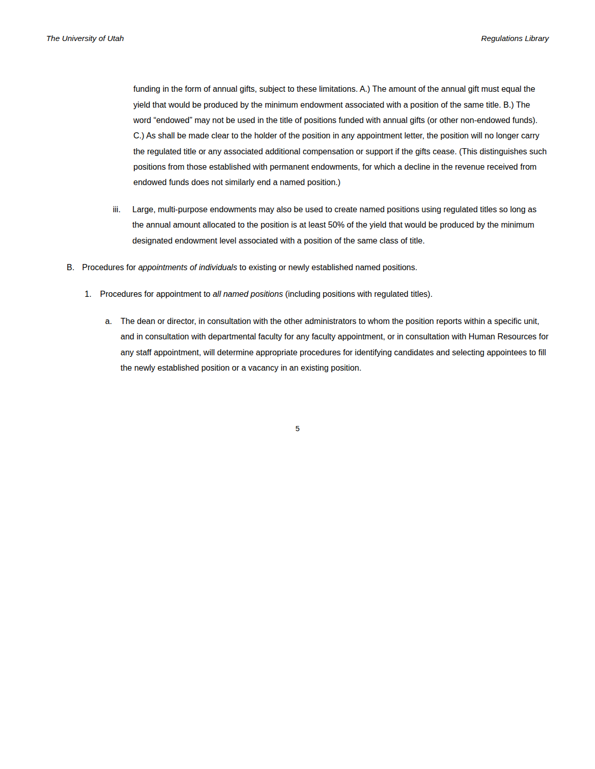The University of Utah Regulations Library
funding in the form of annual gifts, subject to these limitations. A.) The amount of the annual gift must equal the yield that would be produced by the minimum endowment associated with a position of the same title. B.) The word “endowed” may not be used in the title of positions funded with annual gifts (or other non-endowed funds). C.) As shall be made clear to the holder of the position in any appointment letter, the position will no longer carry the regulated title or any associated additional compensation or support if the gifts cease. (This distinguishes such positions from those established with permanent endowments, for which a decline in the revenue received from endowed funds does not similarly end a named position.)
iii. Large, multi-purpose endowments may also be used to create named positions using regulated titles so long as the annual amount allocated to the position is at least 50% of the yield that would be produced by the minimum designated endowment level associated with a position of the same class of title.
B. Procedures for appointments of individuals to existing or newly established named positions.
1. Procedures for appointment to all named positions (including positions with regulated titles).
a. The dean or director, in consultation with the other administrators to whom the position reports within a specific unit, and in consultation with departmental faculty for any faculty appointment, or in consultation with Human Resources for any staff appointment, will determine appropriate procedures for identifying candidates and selecting appointees to fill the newly established position or a vacancy in an existing position.
5